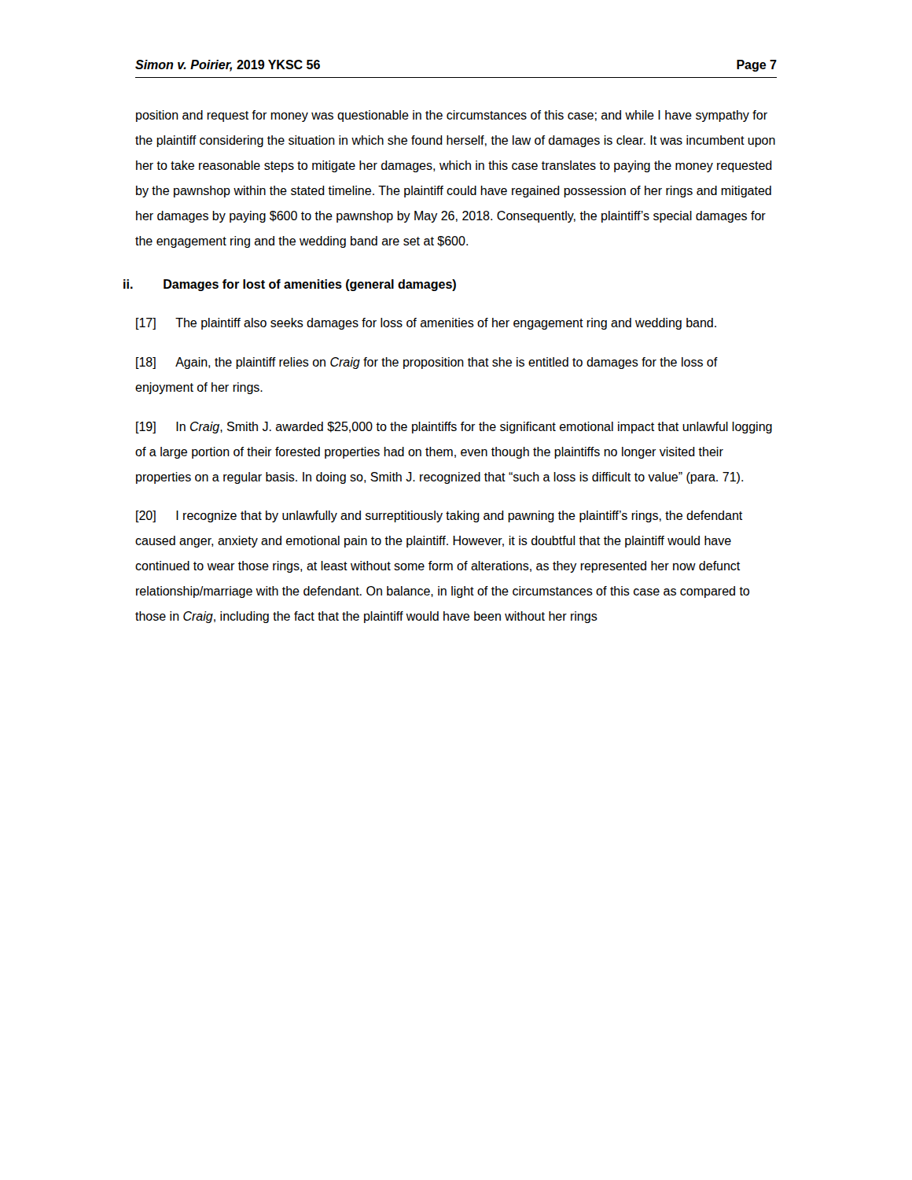Simon v. Poirier, 2019 YKSC 56 Page 7
position and request for money was questionable in the circumstances of this case; and while I have sympathy for the plaintiff considering the situation in which she found herself, the law of damages is clear. It was incumbent upon her to take reasonable steps to mitigate her damages, which in this case translates to paying the money requested by the pawnshop within the stated timeline. The plaintiff could have regained possession of her rings and mitigated her damages by paying $600 to the pawnshop by May 26, 2018. Consequently, the plaintiff’s special damages for the engagement ring and the wedding band are set at $600.
ii. Damages for lost of amenities (general damages)
[17] The plaintiff also seeks damages for loss of amenities of her engagement ring and wedding band.
[18] Again, the plaintiff relies on Craig for the proposition that she is entitled to damages for the loss of enjoyment of her rings.
[19] In Craig, Smith J. awarded $25,000 to the plaintiffs for the significant emotional impact that unlawful logging of a large portion of their forested properties had on them, even though the plaintiffs no longer visited their properties on a regular basis. In doing so, Smith J. recognized that “such a loss is difficult to value” (para. 71).
[20] I recognize that by unlawfully and surreptitiously taking and pawning the plaintiff’s rings, the defendant caused anger, anxiety and emotional pain to the plaintiff. However, it is doubtful that the plaintiff would have continued to wear those rings, at least without some form of alterations, as they represented her now defunct relationship/marriage with the defendant. On balance, in light of the circumstances of this case as compared to those in Craig, including the fact that the plaintiff would have been without her rings